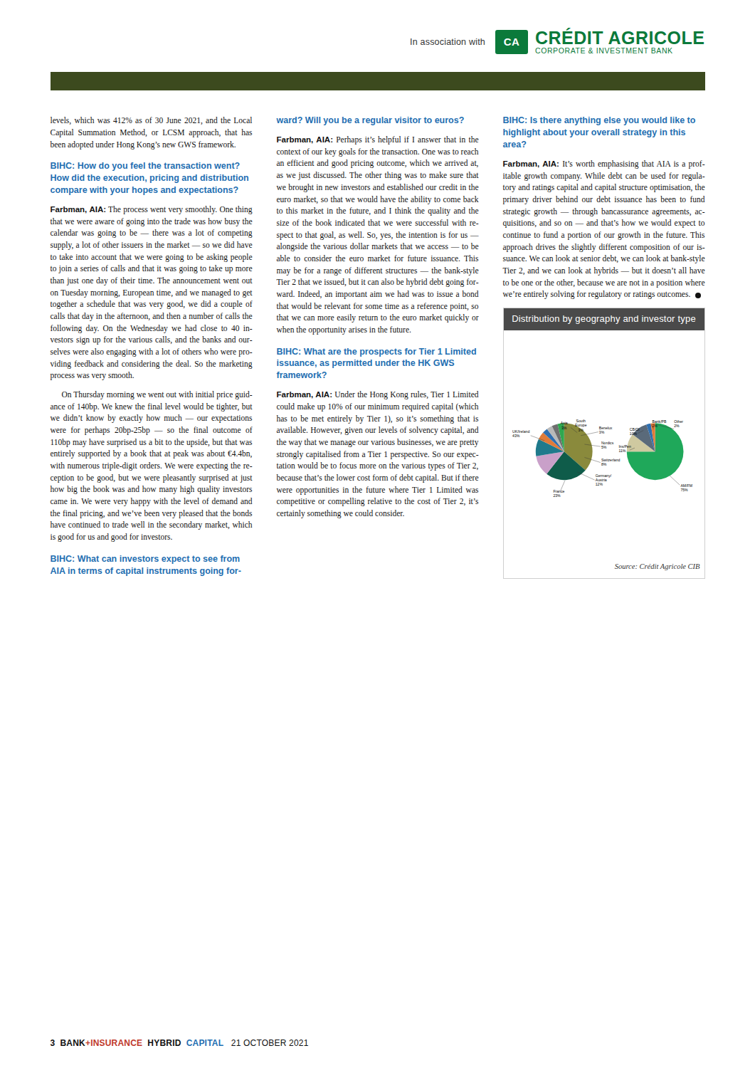In association with
CRÉDIT AGRICOLE
CORPORATE & INVESTMENT BANK
levels, which was 412% as of 30 June 2021, and the Local Capital Summation Method, or LCSM approach, that has been adopted under Hong Kong’s new GWS framework.
BIHC: How do you feel the transaction went? How did the execution, pricing and distribution compare with your hopes and expectations?
Farbman, AIA: The process went very smoothly. One thing that we were aware of going into the trade was how busy the calendar was going to be — there was a lot of competing supply, a lot of other issuers in the market — so we did have to take into account that we were going to be asking people to join a series of calls and that it was going to take up more than just one day of their time. The announcement went out on Tuesday morning, European time, and we managed to get together a schedule that was very good, we did a couple of calls that day in the afternoon, and then a number of calls the following day. On the Wednesday we had close to 40 investors sign up for the various calls, and the banks and ourselves were also engaging with a lot of others who were providing feedback and considering the deal. So the marketing process was very smooth.
On Thursday morning we went out with initial price guidance of 140bp. We knew the final level would be tighter, but we didn’t know by exactly how much — our expectations were for perhaps 20bp-25bp — so the final outcome of 110bp may have surprised us a bit to the upside, but that was entirely supported by a book that at peak was about €4.4bn, with numerous triple-digit orders. We were expecting the reception to be good, but we were pleasantly surprised at just how big the book was and how many high quality investors came in. We were very happy with the level of demand and the final pricing, and we’ve been very pleased that the bonds have continued to trade well in the secondary market, which is good for us and good for investors.
BIHC: What can investors expect to see from AIA in terms of capital instruments going forward? Will you be a regular visitor to euros?
Farbman, AIA: Perhaps it’s helpful if I answer that in the context of our key goals for the transaction. One was to reach an efficient and good pricing outcome, which we arrived at, as we just discussed. The other thing was to make sure that we brought in new investors and established our credit in the euro market, so that we would have the ability to come back to this market in the future, and I think the quality and the size of the book indicated that we were successful with respect to that goal, as well. So, yes, the intention is for us — alongside the various dollar markets that we access — to be able to consider the euro market for future issuance. This may be for a range of different structures — the bank-style Tier 2 that we issued, but it can also be hybrid debt going forward. Indeed, an important aim we had was to issue a bond that would be relevant for some time as a reference point, so that we can more easily return to the euro market quickly or when the opportunity arises in the future.
BIHC: What are the prospects for Tier 1 Limited issuance, as permitted under the HK GWS framework?
Farbman, AIA: Under the Hong Kong rules, Tier 1 Limited could make up 10% of our minimum required capital (which has to be met entirely by Tier 1), so it’s something that is available. However, given our levels of solvency capital, and the way that we manage our various businesses, we are pretty strongly capitalised from a Tier 1 perspective. So our expectation would be to focus more on the various types of Tier 2, because that’s the lower cost form of debt capital. But if there were opportunities in the future where Tier 1 Limited was competitive or compelling relative to the cost of Tier 2, it’s certainly something we could consider.
BIHC: Is there anything else you would like to highlight about your overall strategy in this area?
Farbman, AIA: It’s worth emphasising that AIA is a profitable growth company. While debt can be used for regulatory and ratings capital and capital structure optimisation, the primary driver behind our debt issuance has been to fund strategic growth — through bancassurance agreements, acquisitions, and so on — and that’s how we would expect to continue to fund a portion of our growth in the future. This approach drives the slightly different composition of our issuance. We can look at senior debt, we can look at bank-style Tier 2, and we can look at hybrids — but it doesn’t all have to be one or the other, because we are not in a position where we’re entirely solving for regulatory or ratings outcomes.
Distribution by geography and investor type
UK/Ireland 43% Asia 3% South Europe 3% Benelux 3% Nordics 5% Switzerland 8% Germany/ Austria 12% France 23% CB/OI 10% Ins/Pen 11% Bank/PB 2% Other 2% AM/FM 75%
Source: Crédit Agricole CIB
3 BANK+INSURANCE HYBRID CAPITAL 21 OCTOBER 2021